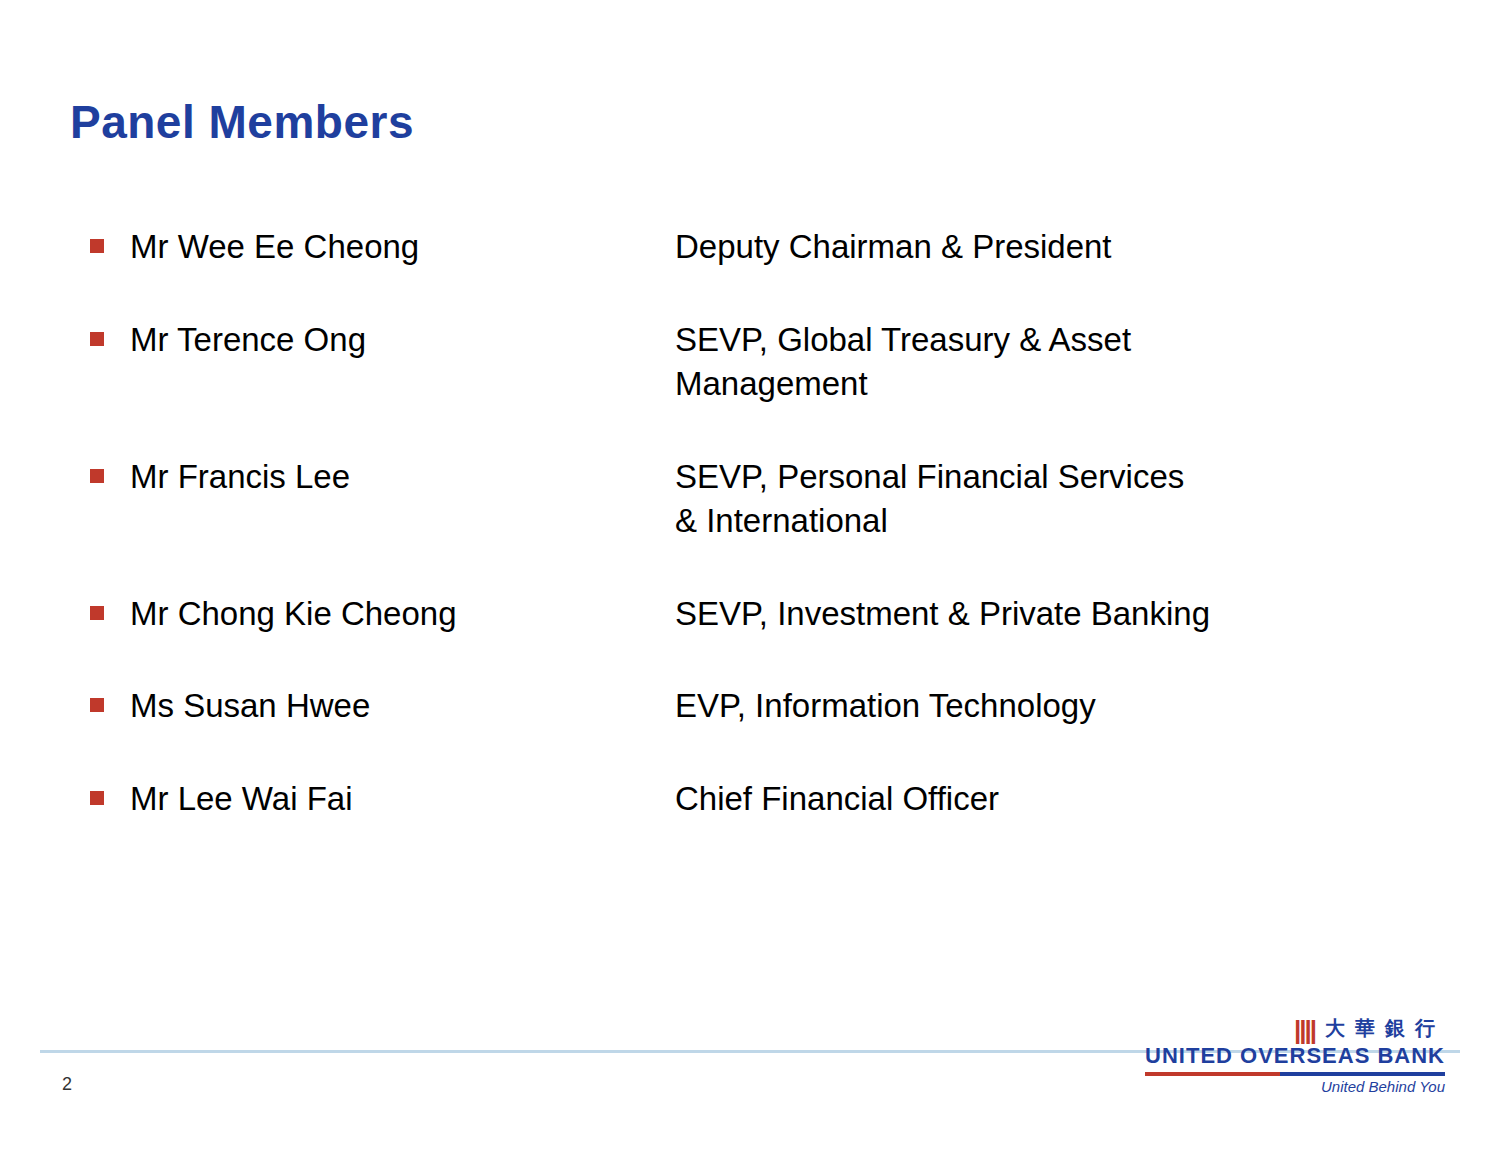Panel Members
Mr Wee Ee Cheong
Deputy Chairman & President
Mr Terence Ong
SEVP, Global Treasury & Asset
Management
Mr Francis Lee
SEVP, Personal Financial Services
& International
Mr Chong Kie Cheong
SEVP, Investment & Private Banking
Ms Susan Hwee
EVP, Information Technology
Mr Lee Wai Fai
Chief Financial Officer
2
||||大華銀行
UNITED OVERSEAS BANK
United Behind You